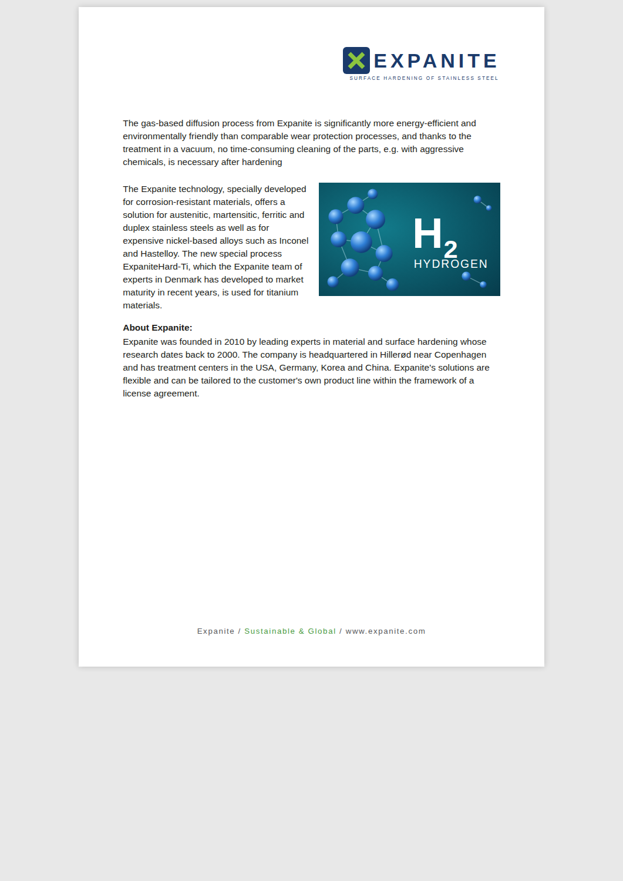EXPANITE
SURFACE HARDENING OF STAINLESS STEEL
The gas-based diffusion process from Expanite is significantly more energy-efficient and environmentally friendly than comparable wear protection processes, and thanks to the treatment in a vacuum, no time-consuming cleaning of the parts, e.g. with aggressive chemicals, is necessary after hardening
The Expanite technology, specially developed for corrosion-resistant materials, offers a solution for austenitic, martensitic, ferritic and duplex stainless steels as well as for expensive nickel-based alloys such as Inconel and Hastelloy. The new special process ExpaniteHard-Ti, which the Expanite team of experts in Denmark has developed to market maturity in recent years, is used for titanium materials.
About Expanite:
Expanite was founded in 2010 by leading experts in material and surface hardening whose research dates back to 2000. The company is headquartered in Hillerød near Copenhagen and has treatment centers in the USA, Germany, Korea and China. Expanite's solutions are flexible and can be tailored to the customer's own product line within the framework of a license agreement.
Expanite / Sustainable & Global / www.expanite.com